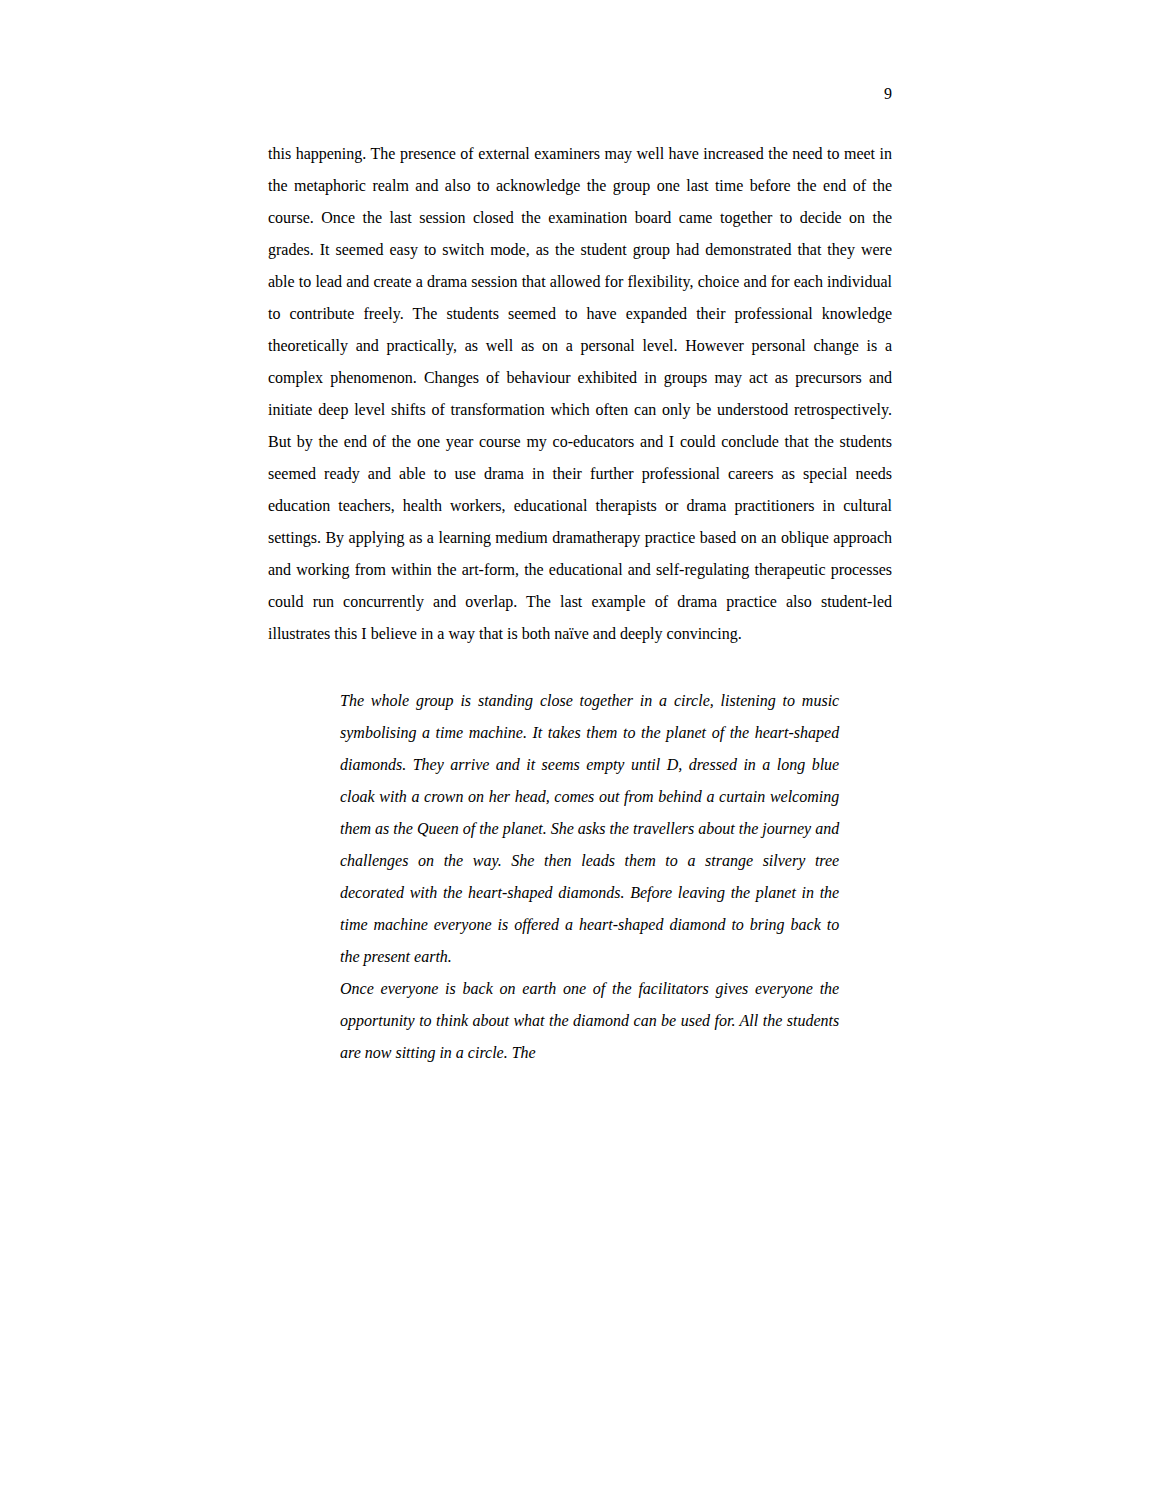9
this happening. The presence of external examiners may well have increased the need to meet in the metaphoric realm and also to acknowledge the group one last time before the end of the course. Once the last session closed the examination board came together to decide on the grades. It seemed easy to switch mode, as the student group had demonstrated that they were able to lead and create a drama session that allowed for flexibility, choice and for each individual to contribute freely. The students seemed to have expanded their professional knowledge theoretically and practically, as well as on a personal level. However personal change is a complex phenomenon. Changes of behaviour exhibited in groups may act as precursors and initiate deep level shifts of transformation which often can only be understood retrospectively. But by the end of the one year course my co-educators and I could conclude that the students seemed ready and able to use drama in their further professional careers as special needs education teachers, health workers, educational therapists or drama practitioners in cultural settings. By applying as a learning medium dramatherapy practice based on an oblique approach and working from within the art-form, the educational and self-regulating therapeutic processes could run concurrently and overlap. The last example of drama practice also student-led illustrates this I believe in a way that is both naïve and deeply convincing.
The whole group is standing close together in a circle, listening to music symbolising a time machine. It takes them to the planet of the heart-shaped diamonds. They arrive and it seems empty until D, dressed in a long blue cloak with a crown on her head, comes out from behind a curtain welcoming them as the Queen of the planet. She asks the travellers about the journey and challenges on the way. She then leads them to a strange silvery tree decorated with the heart-shaped diamonds. Before leaving the planet in the time machine everyone is offered a heart-shaped diamond to bring back to the present earth.
Once everyone is back on earth one of the facilitators gives everyone the opportunity to think about what the diamond can be used for. All the students are now sitting in a circle. The